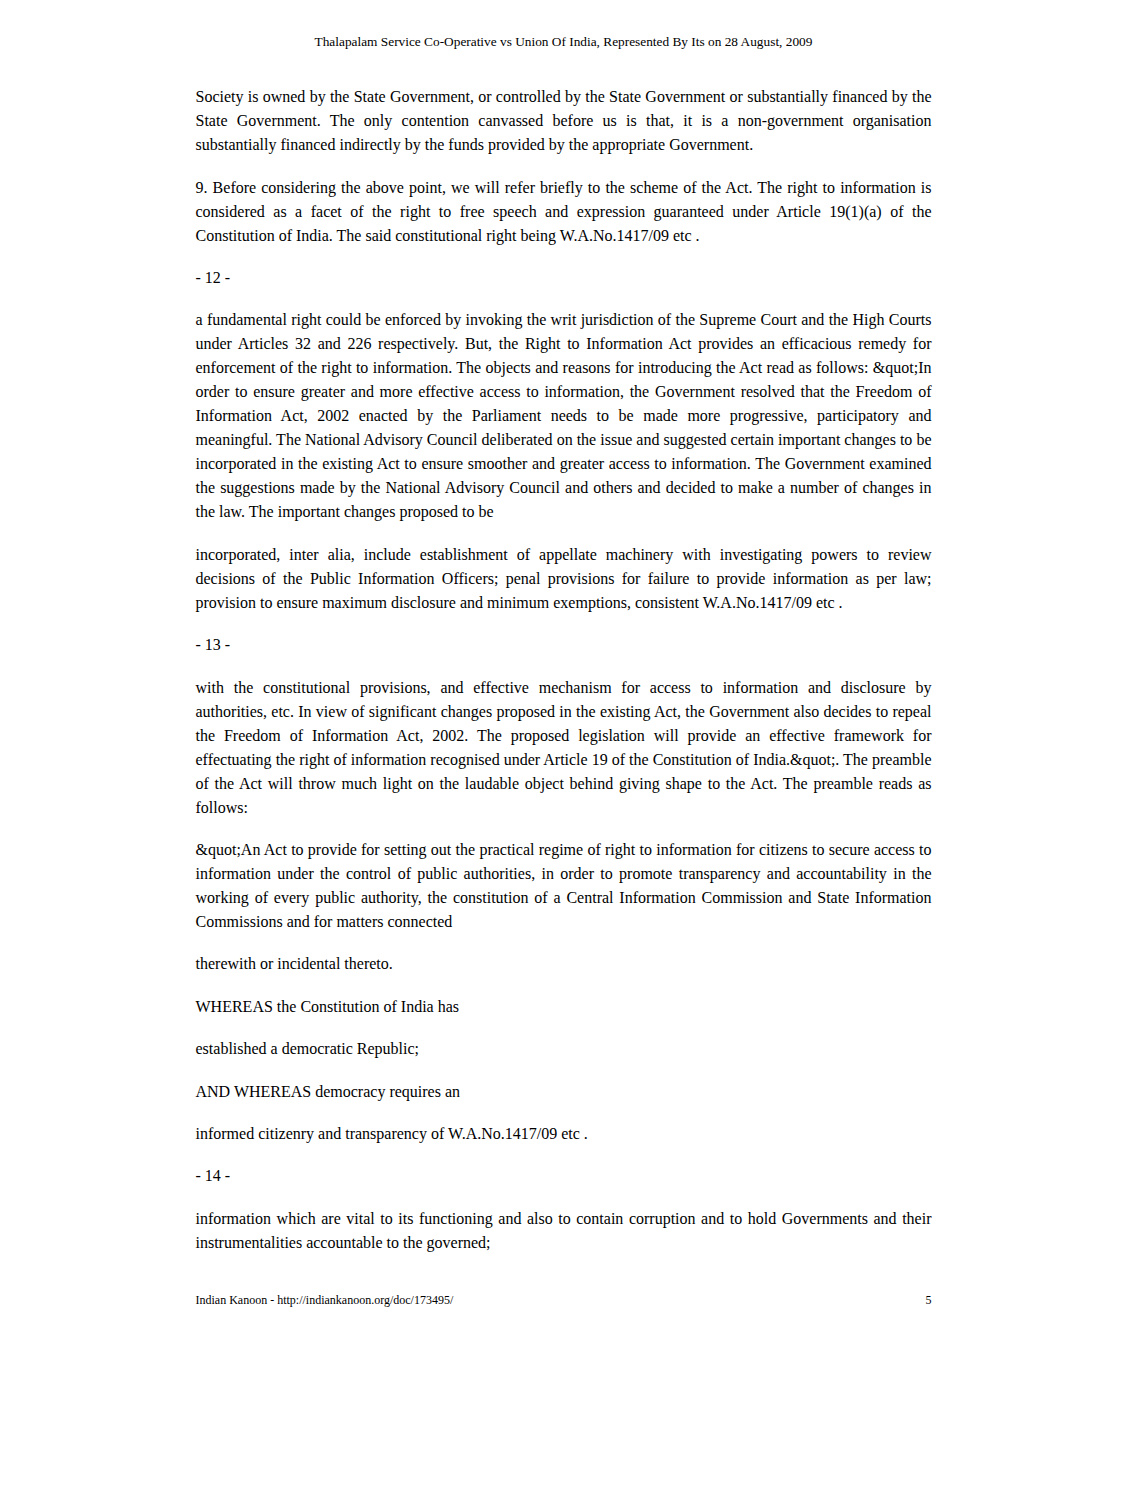Thalapalam Service Co-Operative vs Union Of India, Represented By Its on 28 August, 2009
Society is owned by the State Government, or controlled by the State Government or substantially financed by the State Government. The only contention canvassed before us is that, it is a non-government organisation substantially financed indirectly by the funds provided by the appropriate Government.
9. Before considering the above point, we will refer briefly to the scheme of the Act. The right to information is considered as a facet of the right to free speech and expression guaranteed under Article 19(1)(a) of the Constitution of India. The said constitutional right being W.A.No.1417/09 etc .
- 12 -
a fundamental right could be enforced by invoking the writ jurisdiction of the Supreme Court and the High Courts under Articles 32 and 226 respectively. But, the Right to Information Act provides an efficacious remedy for enforcement of the right to information. The objects and reasons for introducing the Act read as follows: &quot;In order to ensure greater and more effective access to information, the Government resolved that the Freedom of Information Act, 2002 enacted by the Parliament needs to be made more progressive, participatory and meaningful. The National Advisory Council deliberated on the issue and suggested certain important changes to be incorporated in the existing Act to ensure smoother and greater access to information. The Government examined the suggestions made by the National Advisory Council and others and decided to make a number of changes in the law. The important changes proposed to be
incorporated, inter alia, include establishment of appellate machinery with investigating powers to review decisions of the Public Information Officers; penal provisions for failure to provide information as per law; provision to ensure maximum disclosure and minimum exemptions, consistent W.A.No.1417/09 etc .
- 13 -
with the constitutional provisions, and effective mechanism for access to information and disclosure by authorities, etc. In view of significant changes proposed in the existing Act, the Government also decides to repeal the Freedom of Information Act, 2002. The proposed legislation will provide an effective framework for effectuating the right of information recognised under Article 19 of the Constitution of India.&quot;. The preamble of the Act will throw much light on the laudable object behind giving shape to the Act. The preamble reads as follows:
&quot;An Act to provide for setting out the practical regime of right to information for citizens to secure access to information under the control of public authorities, in order to promote transparency and accountability in the working of every public authority, the constitution of a Central Information Commission and State Information Commissions and for matters connected
therewith or incidental thereto.
WHEREAS the Constitution of India has
established a democratic Republic;
AND WHEREAS democracy requires an
informed citizenry and transparency of W.A.No.1417/09 etc .
- 14 -
information which are vital to its functioning and also to contain corruption and to hold Governments and their instrumentalities accountable to the governed;
Indian Kanoon - http://indiankanoon.org/doc/173495/ 5